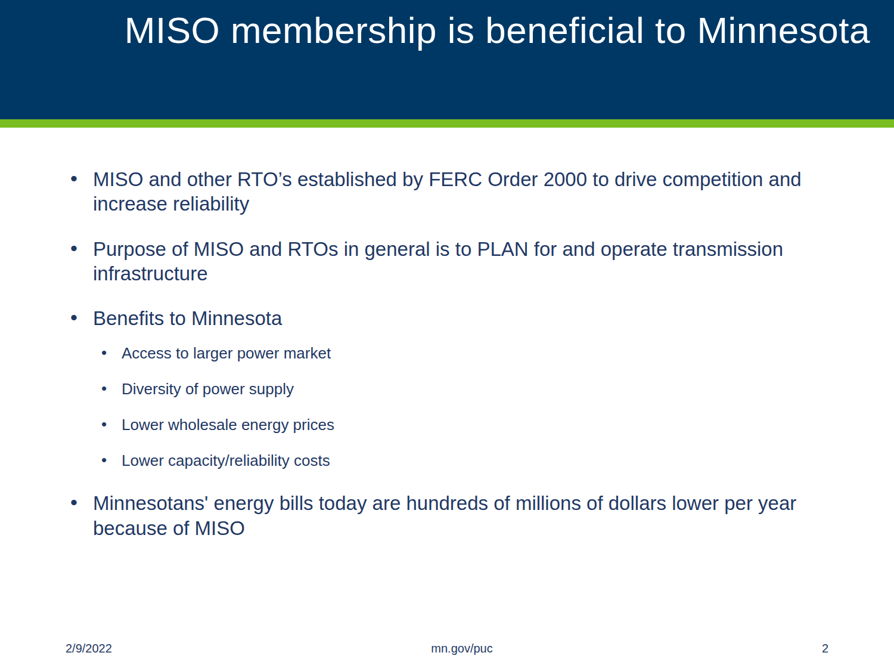MISO membership is beneficial to Minnesota
MISO and other RTO’s established by FERC Order 2000 to drive competition and increase reliability
Purpose of MISO and RTOs in general is to PLAN for and operate transmission infrastructure
Benefits to Minnesota
Access to larger power market
Diversity of power supply
Lower wholesale energy prices
Lower capacity/reliability costs
Minnesotans' energy bills today are hundreds of millions of dollars lower per year because of MISO
2/9/2022
mn.gov/puc
2